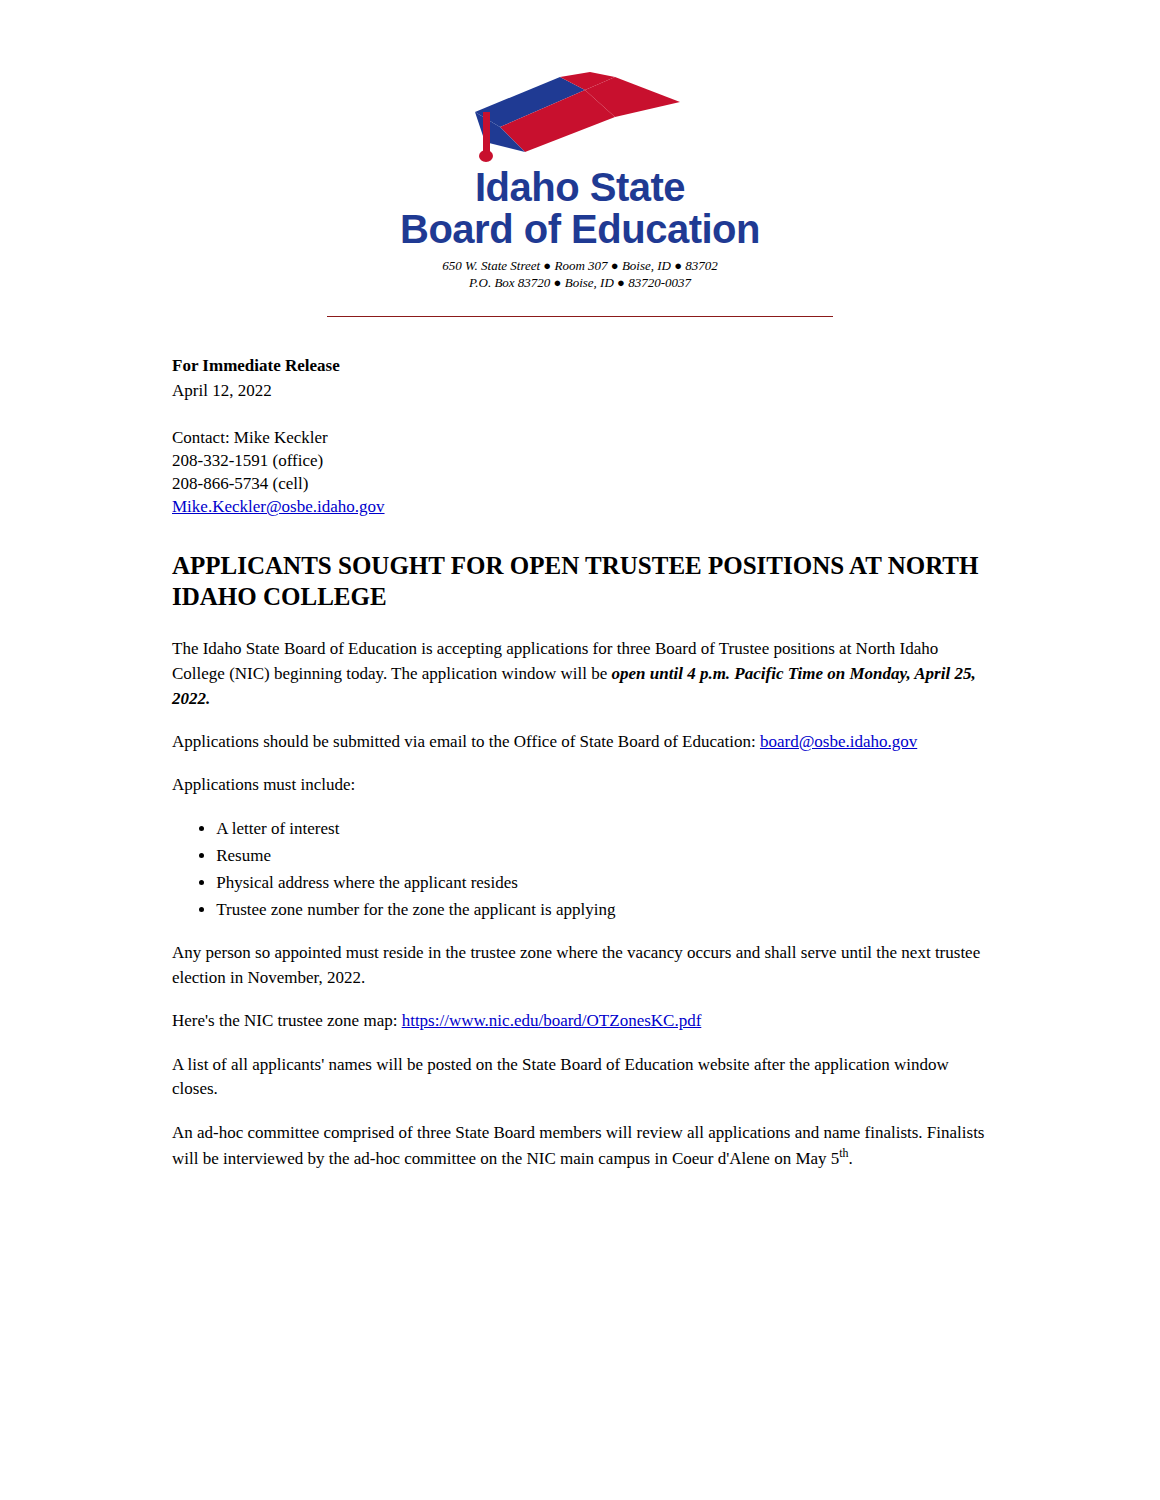Idaho State
Board of Education
650 W. State Street ● Room 307 ● Boise, ID ● 83702
P.O. Box 83720 ● Boise, ID ● 83720-0037
For Immediate Release
April 12, 2022
Contact: Mike Keckler
208-332-1591 (office)
208-866-5734 (cell)
Mike.Keckler@osbe.idaho.gov
Applicants Sought for Open Trustee Positions at North Idaho College
The Idaho State Board of Education is accepting applications for three Board of Trustee positions at North Idaho College (NIC) beginning today. The application window will be open until 4 p.m. Pacific Time on Monday, April 25, 2022.
Applications should be submitted via email to the Office of State Board of Education: board@osbe.idaho.gov
Applications must include:
A letter of interest
Resume
Physical address where the applicant resides
Trustee zone number for the zone the applicant is applying
Any person so appointed must reside in the trustee zone where the vacancy occurs and shall serve until the next trustee election in November, 2022.
Here's the NIC trustee zone map: https://www.nic.edu/board/OTZonesKC.pdf
A list of all applicants' names will be posted on the State Board of Education website after the application window closes.
An ad-hoc committee comprised of three State Board members will review all applications and name finalists. Finalists will be interviewed by the ad-hoc committee on the NIC main campus in Coeur d'Alene on May 5th.